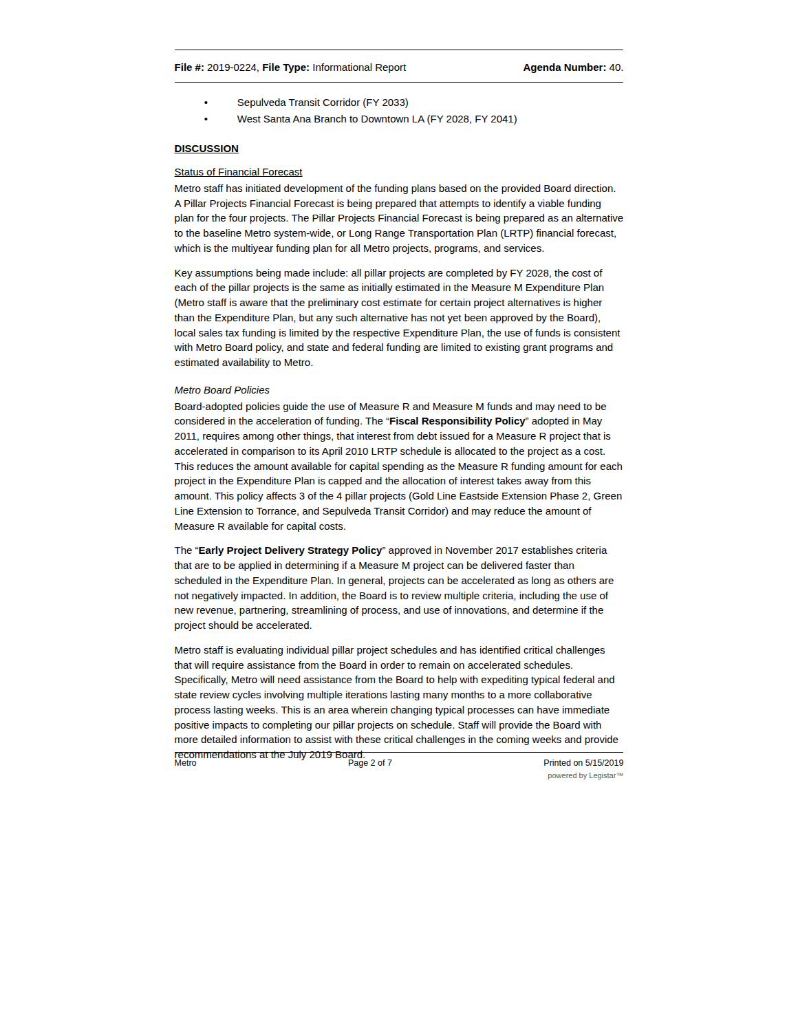File #: 2019-0224, File Type: Informational Report
Agenda Number: 40.
•Sepulveda Transit Corridor (FY 2033)
•West Santa Ana Branch to Downtown LA (FY 2028, FY 2041)
DISCUSSION
Status of Financial Forecast
Metro staff has initiated development of the funding plans based on the provided Board direction. A Pillar Projects Financial Forecast is being prepared that attempts to identify a viable funding plan for the four projects. The Pillar Projects Financial Forecast is being prepared as an alternative to the baseline Metro system-wide, or Long Range Transportation Plan (LRTP) financial forecast, which is the multiyear funding plan for all Metro projects, programs, and services.
Key assumptions being made include: all pillar projects are completed by FY 2028, the cost of each of the pillar projects is the same as initially estimated in the Measure M Expenditure Plan (Metro staff is aware that the preliminary cost estimate for certain project alternatives is higher than the Expenditure Plan, but any such alternative has not yet been approved by the Board), local sales tax funding is limited by the respective Expenditure Plan, the use of funds is consistent with Metro Board policy, and state and federal funding are limited to existing grant programs and estimated availability to Metro.
Metro Board Policies
Board-adopted policies guide the use of Measure R and Measure M funds and may need to be considered in the acceleration of funding. The “Fiscal Responsibility Policy” adopted in May 2011, requires among other things, that interest from debt issued for a Measure R project that is accelerated in comparison to its April 2010 LRTP schedule is allocated to the project as a cost. This reduces the amount available for capital spending as the Measure R funding amount for each project in the Expenditure Plan is capped and the allocation of interest takes away from this amount. This policy affects 3 of the 4 pillar projects (Gold Line Eastside Extension Phase 2, Green Line Extension to Torrance, and Sepulveda Transit Corridor) and may reduce the amount of Measure R available for capital costs.
The “Early Project Delivery Strategy Policy” approved in November 2017 establishes criteria that are to be applied in determining if a Measure M project can be delivered faster than scheduled in the Expenditure Plan. In general, projects can be accelerated as long as others are not negatively impacted. In addition, the Board is to review multiple criteria, including the use of new revenue, partnering, streamlining of process, and use of innovations, and determine if the project should be accelerated.
Metro staff is evaluating individual pillar project schedules and has identified critical challenges that will require assistance from the Board in order to remain on accelerated schedules. Specifically, Metro will need assistance from the Board to help with expediting typical federal and state review cycles involving multiple iterations lasting many months to a more collaborative process lasting weeks. This is an area wherein changing typical processes can have immediate positive impacts to completing our pillar projects on schedule. Staff will provide the Board with more detailed information to assist with these critical challenges in the coming weeks and provide recommendations at the July 2019 Board.
Metro
Page 2 of 7
Printed on 5/15/2019
powered by Legistar™